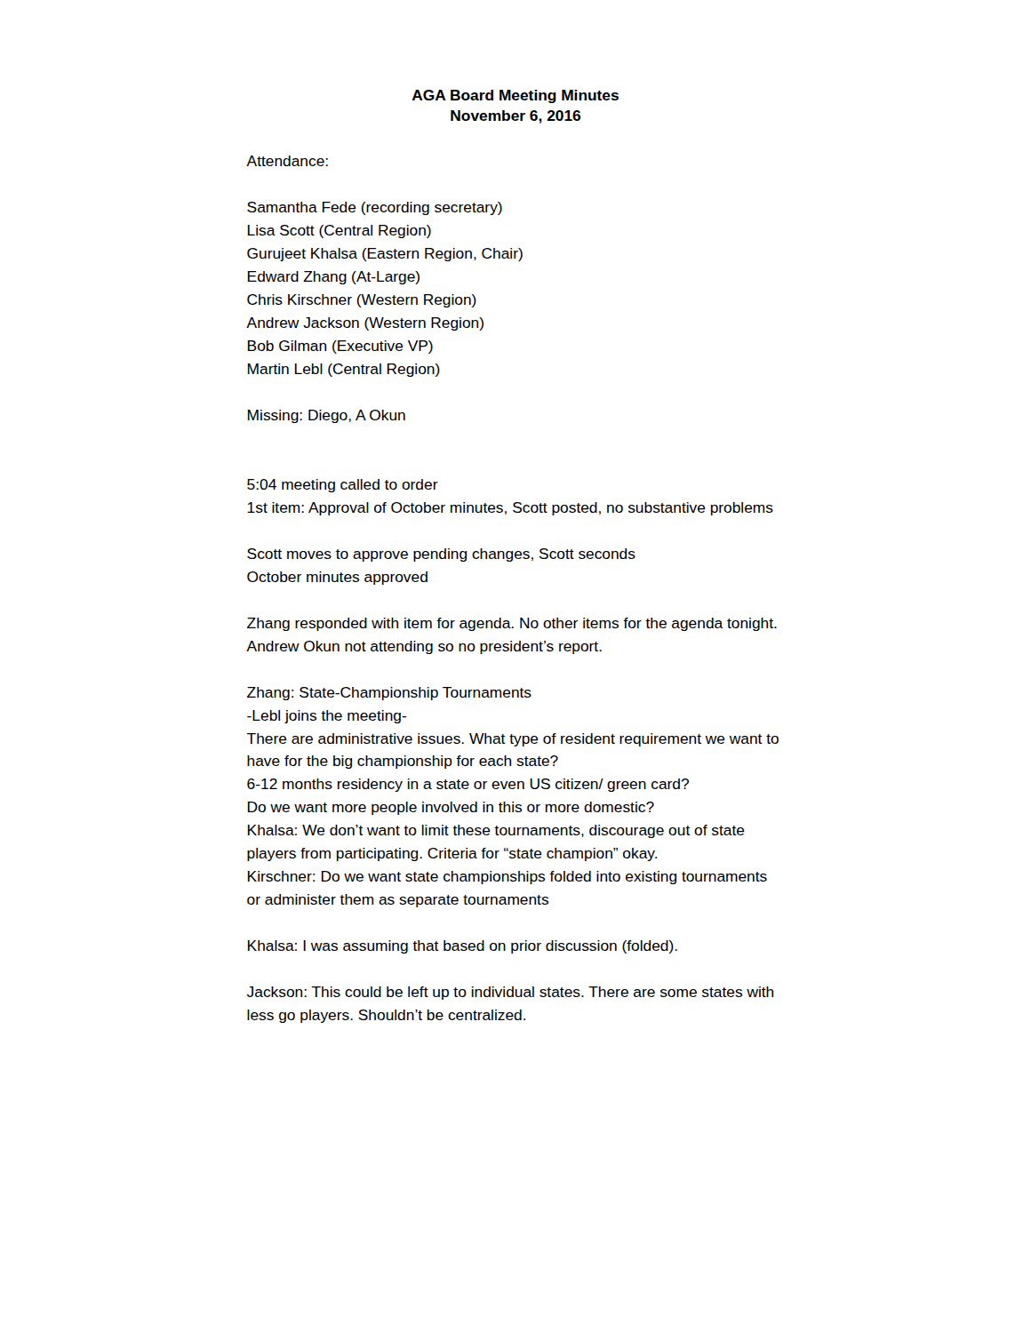AGA Board Meeting MinutesNovember 6, 2016
Attendance:
Samantha Fede (recording secretary)
Lisa Scott (Central Region)
Gurujeet Khalsa (Eastern Region, Chair)
Edward Zhang (At-Large)
Chris Kirschner (Western Region)
Andrew Jackson (Western Region)
Bob Gilman (Executive VP)
Martin Lebl (Central Region)
Missing: Diego, A Okun
5:04 meeting called to order
1st item: Approval of October minutes, Scott posted, no substantive problems
Scott moves to approve pending changes, Scott seconds
October minutes approved
Zhang responded with item for agenda. No other items for the agenda tonight.
Andrew Okun not attending so no president’s report.
Zhang: State-Championship Tournaments
-Lebl joins the meeting-
There are administrative issues. What type of resident requirement we want to have for the big championship for each state?
6-12 months residency in a state or even US citizen/ green card?
Do we want more people involved in this or more domestic?
Khalsa: We don’t want to limit these tournaments, discourage out of state players from participating. Criteria for “state champion” okay.
Kirschner: Do we want state championships folded into existing tournaments or administer them as separate tournaments
Khalsa: I was assuming that based on prior discussion (folded).
Jackson: This could be left up to individual states. There are some states with less go players. Shouldn’t be centralized.